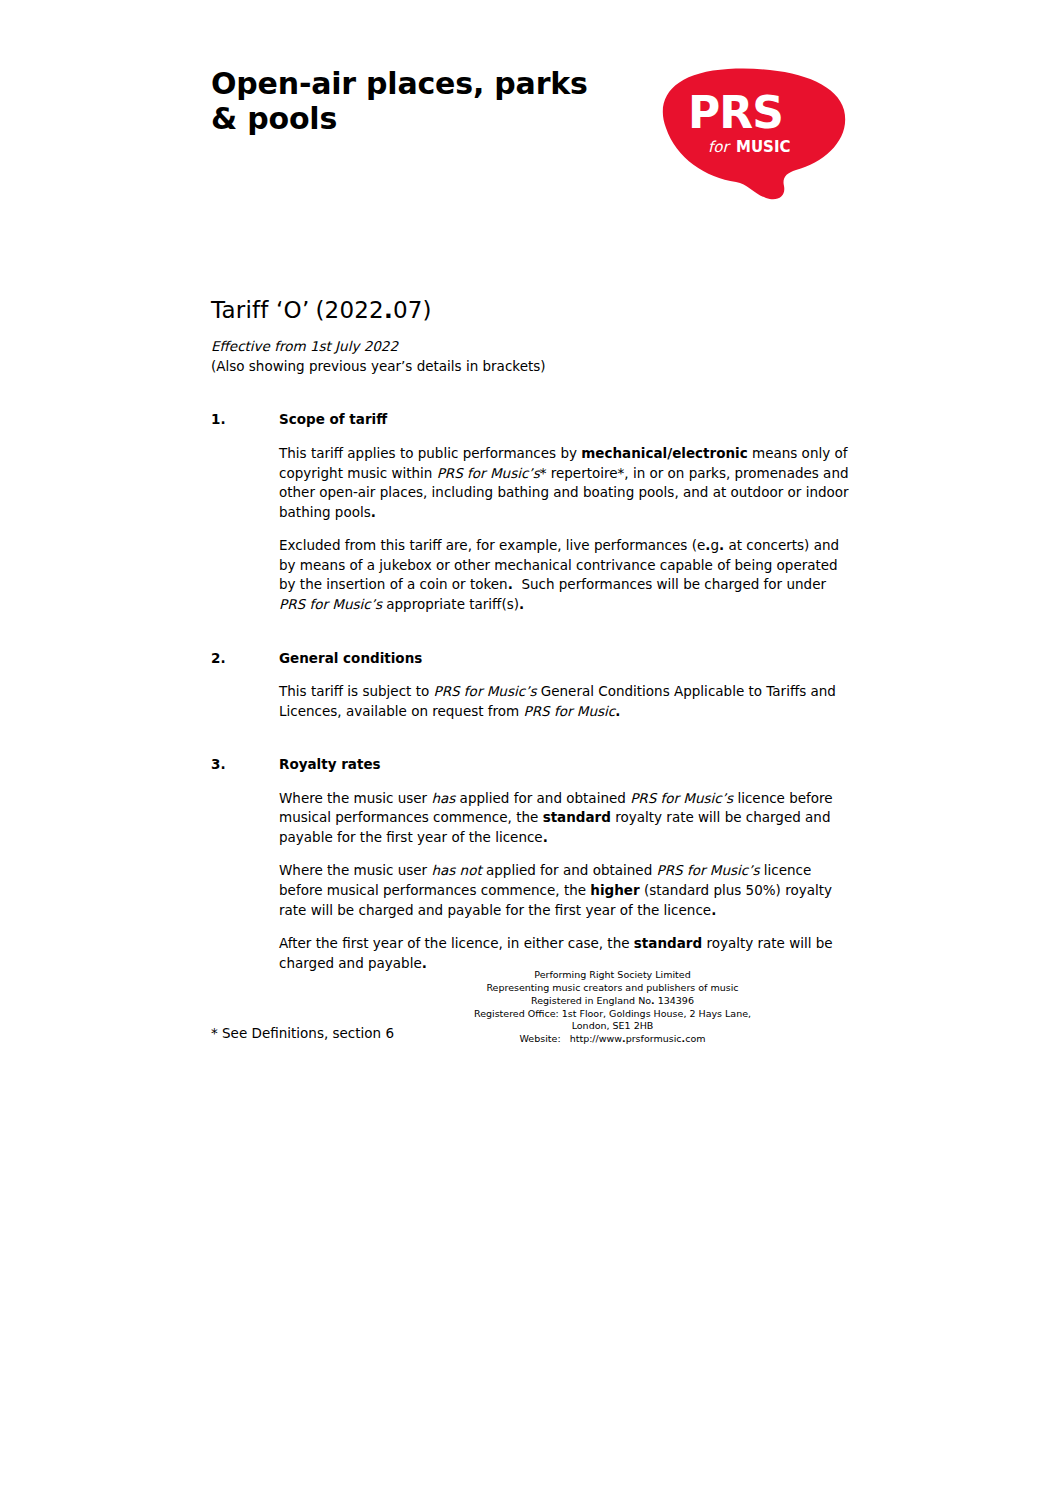PRS for Music PRS for MUSIC
Open-air places, parks
& pools
Tariff ‘O’(2022. 07)
Effective from 1st July 2022 (Also showing previous year’s details in brackets)
1.
Scope of tariff
This tariff applies to public performances by mechanical/electronic means only of copyright music within PRS for Music’s* repertoire*, in or on parks, promenades and other open-air places, including bathing and boating pools, and at outdoor or indoor bathing pools.
Excluded from this tariff are, for example, live performances (e. g. at concerts) and by means of a jukebox or other mechanical contrivance capable of being operated by the insertion of a coin or token. Such performances will be charged for under PRS for Music’s appropriate tariff(s).
2.
General conditions
This tariff is subject to PRS for Music’s General Conditions Applicable to Tariffs and Licences, available on request from PRS for Music.
3.
Royalty rates
Where the music user has applied for and obtained PRS for Music’s licence before musical performances commence, the standard royalty rate will be charged and payable for the first year of the licence.
Where the music user has not applied for and obtained PRS for Music’s licence before musical performances commence, the higher (standard plus 50%) royalty rate will be charged and payable for the first year of the licence.
After the first year of the licence, in either case, the standard royalty rate will be charged and payable.
* See Definitions, section 6
Performing Right Society Limited
Representing music creators and publishers of music
Registered in England No. 134396
Registered Office: 1st Floor, Goldings House, 2 Hays Lane,
London, SE1 2HB
Website: http://www. prsformusic. com